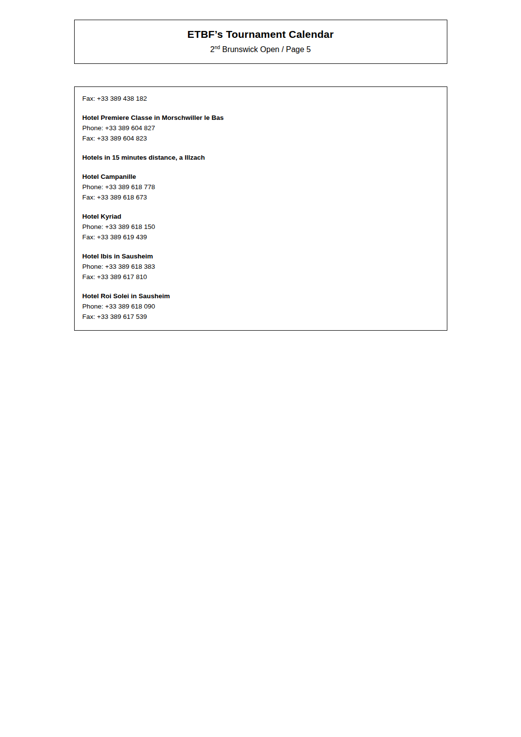ETBF’s Tournament Calendar
2nd Brunswick Open / Page 5
Fax: +33 389 438 182
Hotel Premiere Classe in Morschwiller le Bas
Phone: +33 389 604 827
Fax: +33 389 604 823
Hotels in 15 minutes distance, a Illzach
Hotel Campanille
Phone: +33 389 618 778
Fax: +33 389 618 673
Hotel Kyriad
Phone: +33 389 618 150
Fax: +33 389 619 439
Hotel Ibis in Sausheim
Phone: +33 389 618 383
Fax: +33 389 617 810
Hotel Roi Solei in Sausheim
Phone: +33 389 618 090
Fax: +33 389 617 539